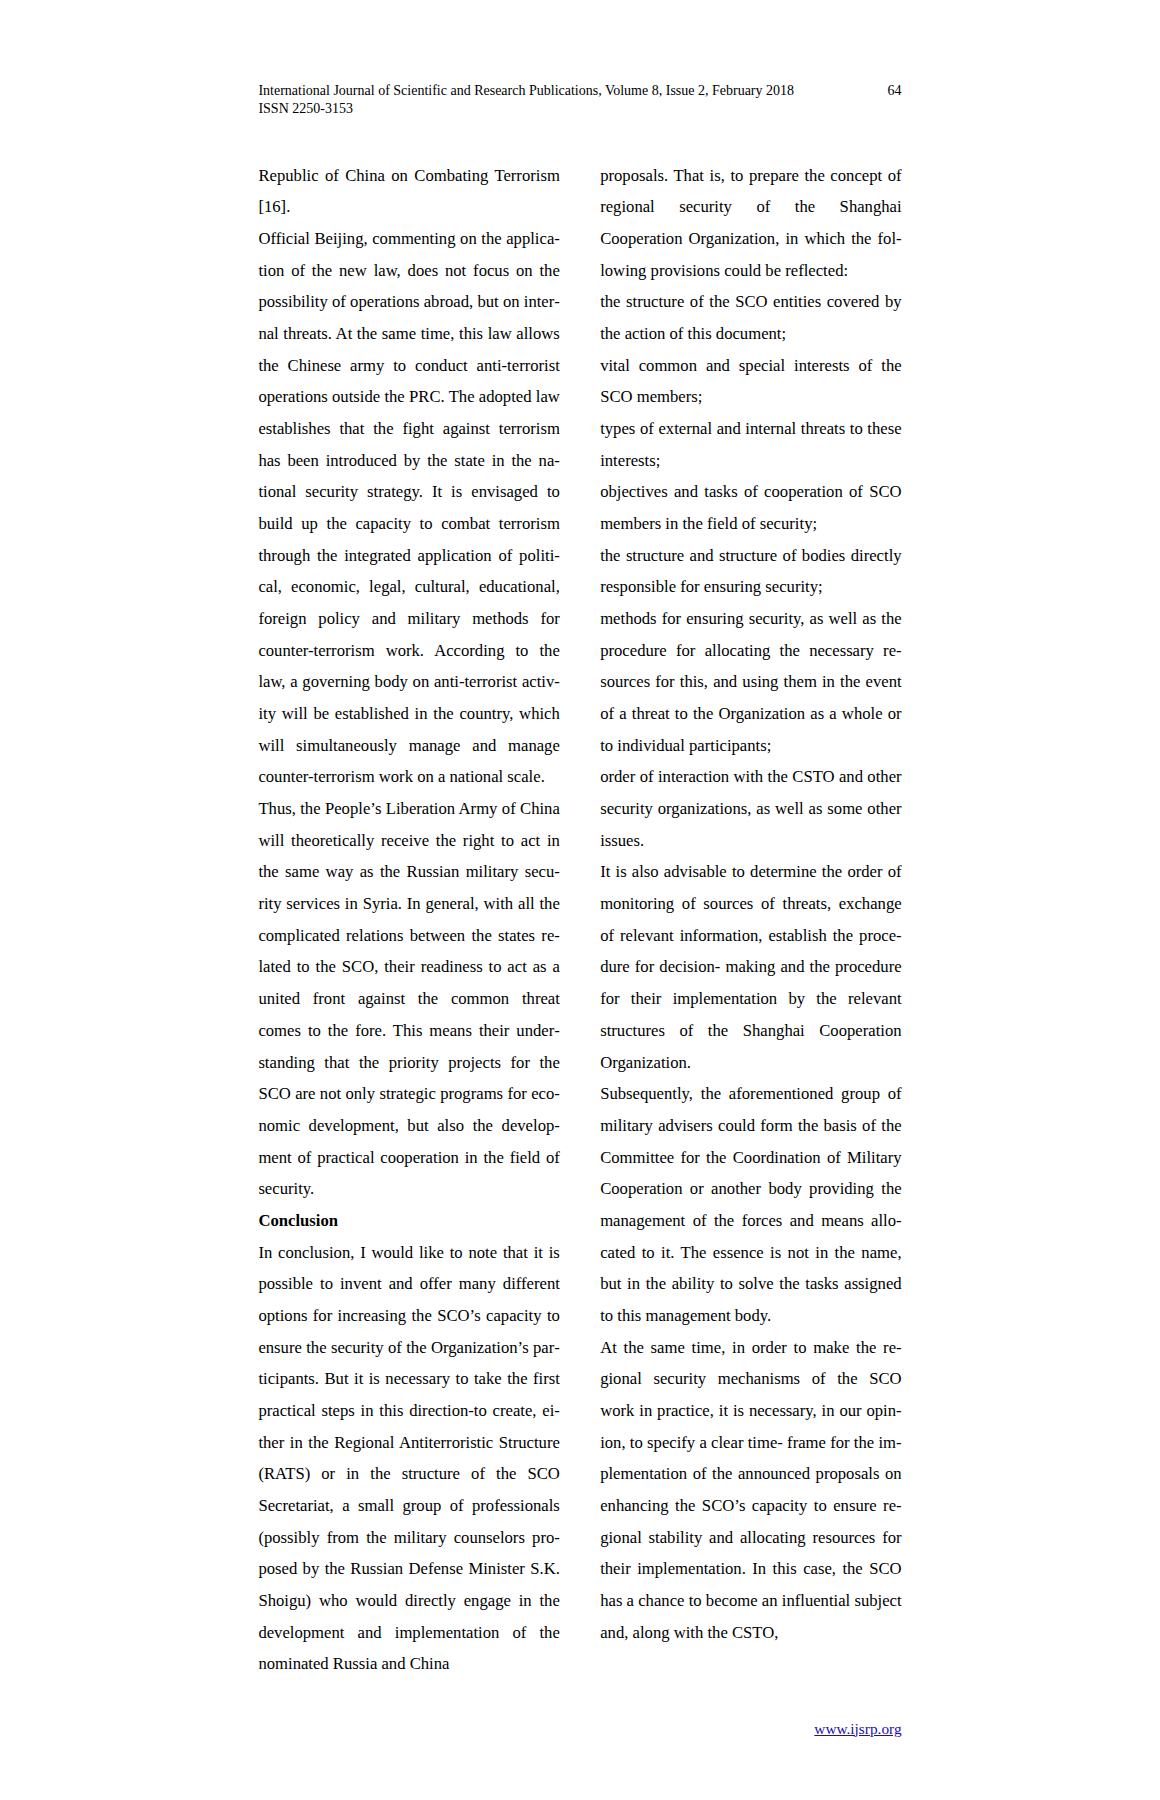64 International Journal of Scientific and Research Publications, Volume 8, Issue 2, February 2018 ISSN 2250-3153
Republic of China on Combating Terrorism [16].
Official Beijing, commenting on the application of the new law, does not focus on the possibility of operations abroad, but on internal threats. At the same time, this law allows the Chinese army to conduct anti-terrorist operations outside the PRC. The adopted law establishes that the fight against terrorism has been introduced by the state in the national security strategy. It is envisaged to build up the capacity to combat terrorism through the integrated application of political, economic, legal, cultural, educational, foreign policy and military methods for counter-terrorism work. According to the law, a governing body on anti-terrorist activity will be established in the country, which will simultaneously manage and manage counter-terrorism work on a national scale.
Thus, the People’s Liberation Army of China will theoretically receive the right to act in the same way as the Russian military security services in Syria. In general, with all the complicated relations between the states related to the SCO, their readiness to act as a united front against the common threat comes to the fore. This means their understanding that the priority projects for the SCO are not only strategic programs for economic development, but also the development of practical cooperation in the field of security.
Conclusion
In conclusion, I would like to note that it is possible to invent and offer many different options for increasing the SCO’s capacity to ensure the security of the Organization’s participants. But it is necessary to take the first practical steps in this direction-to create, either in the Regional Antiterroristic Structure (RATS) or in the structure of the SCO Secretariat, a small group of professionals (possibly from the military counselors proposed by the Russian Defense Minister S.K. Shoigu) who would directly engage in the development and implementation of the nominated Russia and China
proposals. That is, to prepare the concept of regional security of the Shanghai Cooperation Organization, in which the following provisions could be reflected:
the structure of the SCO entities covered by the action of this document;
vital common and special interests of the SCO members;
types of external and internal threats to these interests;
objectives and tasks of cooperation of SCO members in the field of security;
the structure and structure of bodies directly responsible for ensuring security;
methods for ensuring security, as well as the procedure for allocating the necessary resources for this, and using them in the event of a threat to the Organization as a whole or to individual participants;
order of interaction with the CSTO and other security organizations, as well as some other issues.
It is also advisable to determine the order of monitoring of sources of threats, exchange of relevant information, establish the procedure for decision- making and the procedure for their implementation by the relevant structures of the Shanghai Cooperation Organization.
Subsequently, the aforementioned group of military advisers could form the basis of the Committee for the Coordination of Military Cooperation or another body providing the management of the forces and means allocated to it. The essence is not in the name, but in the ability to solve the tasks assigned to this management body.
At the same time, in order to make the regional security mechanisms of the SCO work in practice, it is necessary, in our opinion, to specify a clear time- frame for the implementation of the announced proposals on enhancing the SCO’s capacity to ensure regional stability and allocating resources for their implementation. In this case, the SCO has a chance to become an influential subject and, along with the CSTO,
www.ijsrp.org